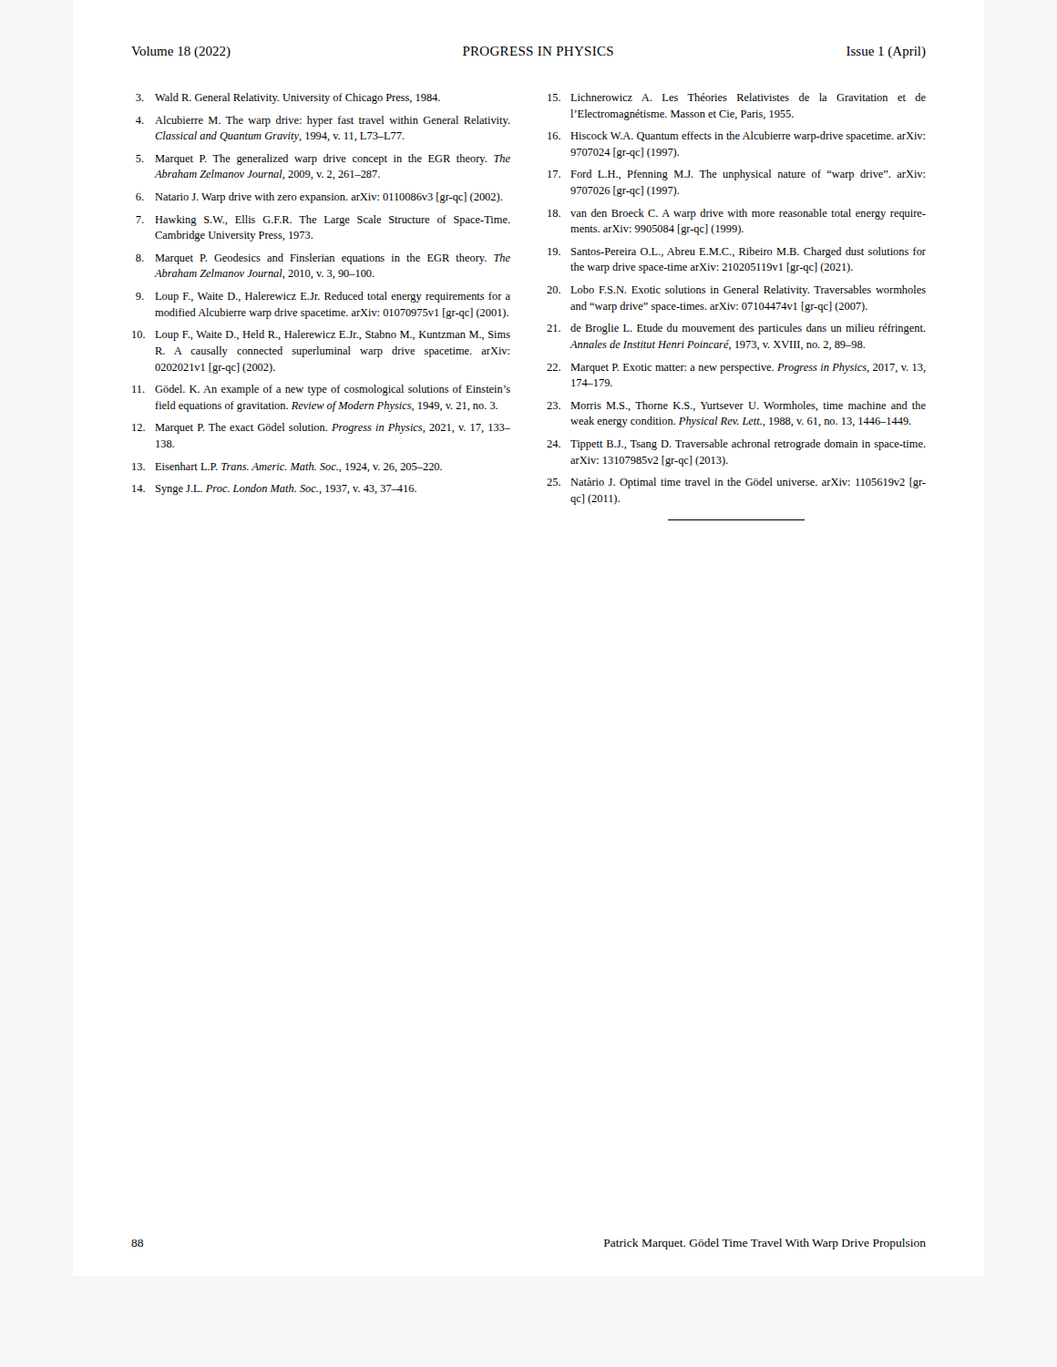Volume 18 (2022)
PROGRESS IN PHYSICS
Issue 1 (April)
3. Wald R. General Relativity. University of Chicago Press, 1984.
4. Alcubierre M. The warp drive: hyper fast travel within General Relativity. Classical and Quantum Gravity, 1994, v. 11, L73–L77.
5. Marquet P. The generalized warp drive concept in the EGR theory. The Abraham Zelmanov Journal, 2009, v. 2, 261–287.
6. Natario J. Warp drive with zero expansion. arXiv: 0110086v3 [gr-qc] (2002).
7. Hawking S.W., Ellis G.F.R. The Large Scale Structure of Space-Time. Cambridge University Press, 1973.
8. Marquet P. Geodesics and Finslerian equations in the EGR theory. The Abraham Zelmanov Journal, 2010, v. 3, 90–100.
9. Loup F., Waite D., Halerewicz E.Jr. Reduced total energy requirements for a modified Alcubierre warp drive spacetime. arXiv: 01070975v1 [gr-qc] (2001).
10. Loup F., Waite D., Held R., Halerewicz E.Jr., Stabno M., Kuntzman M., Sims R. A causally connected superluminal warp drive spacetime. arXiv: 0202021v1 [gr-qc] (2002).
11. Gödel. K. An example of a new type of cosmological solutions of Einstein’s field equations of gravitation. Review of Modern Physics, 1949, v. 21, no. 3.
12. Marquet P. The exact Gödel solution. Progress in Physics, 2021, v. 17, 133–138.
13. Eisenhart L.P. Trans. Americ. Math. Soc., 1924, v. 26, 205–220.
14. Synge J.L. Proc. London Math. Soc., 1937, v. 43, 37–416.
15. Lichnerowicz A. Les Théories Relativistes de la Gravitation et de l’Electromagnétisme. Masson et Cie, Paris, 1955.
16. Hiscock W.A. Quantum effects in the Alcubierre warp-drive spacetime. arXiv: 9707024 [gr-qc] (1997).
17. Ford L.H., Pfenning M.J. The unphysical nature of “warp drive”. arXiv: 9707026 [gr-qc] (1997).
18. van den Broeck C. A warp drive with more reasonable total energy requirements. arXiv: 9905084 [gr-qc] (1999).
19. Santos-Pereira O.L., Abreu E.M.C., Ribeiro M.B. Charged dust solutions for the warp drive space-time arXiv: 210205119v1 [gr-qc] (2021).
20. Lobo F.S.N. Exotic solutions in General Relativity. Traversables wormholes and “warp drive” space-times. arXiv: 07104474v1 [gr-qc] (2007).
21. de Broglie L. Etude du mouvement des particules dans un milieu réfringent. Annales de Institut Henri Poincaré, 1973, v. XVIII, no. 2, 89–98.
22. Marquet P. Exotic matter: a new perspective. Progress in Physics, 2017, v. 13, 174–179.
23. Morris M.S., Thorne K.S., Yurtsever U. Wormholes, time machine and the weak energy condition. Physical Rev. Lett., 1988, v. 61, no. 13, 1446–1449.
24. Tippett B.J., Tsang D. Traversable achronal retrograde domain in space-time. arXiv: 13107985v2 [gr-qc] (2013).
25. Natàrio J. Optimal time travel in the Gödel universe. arXiv: 1105619v2 [gr-qc] (2011).
88
Patrick Marquet. Gödel Time Travel With Warp Drive Propulsion